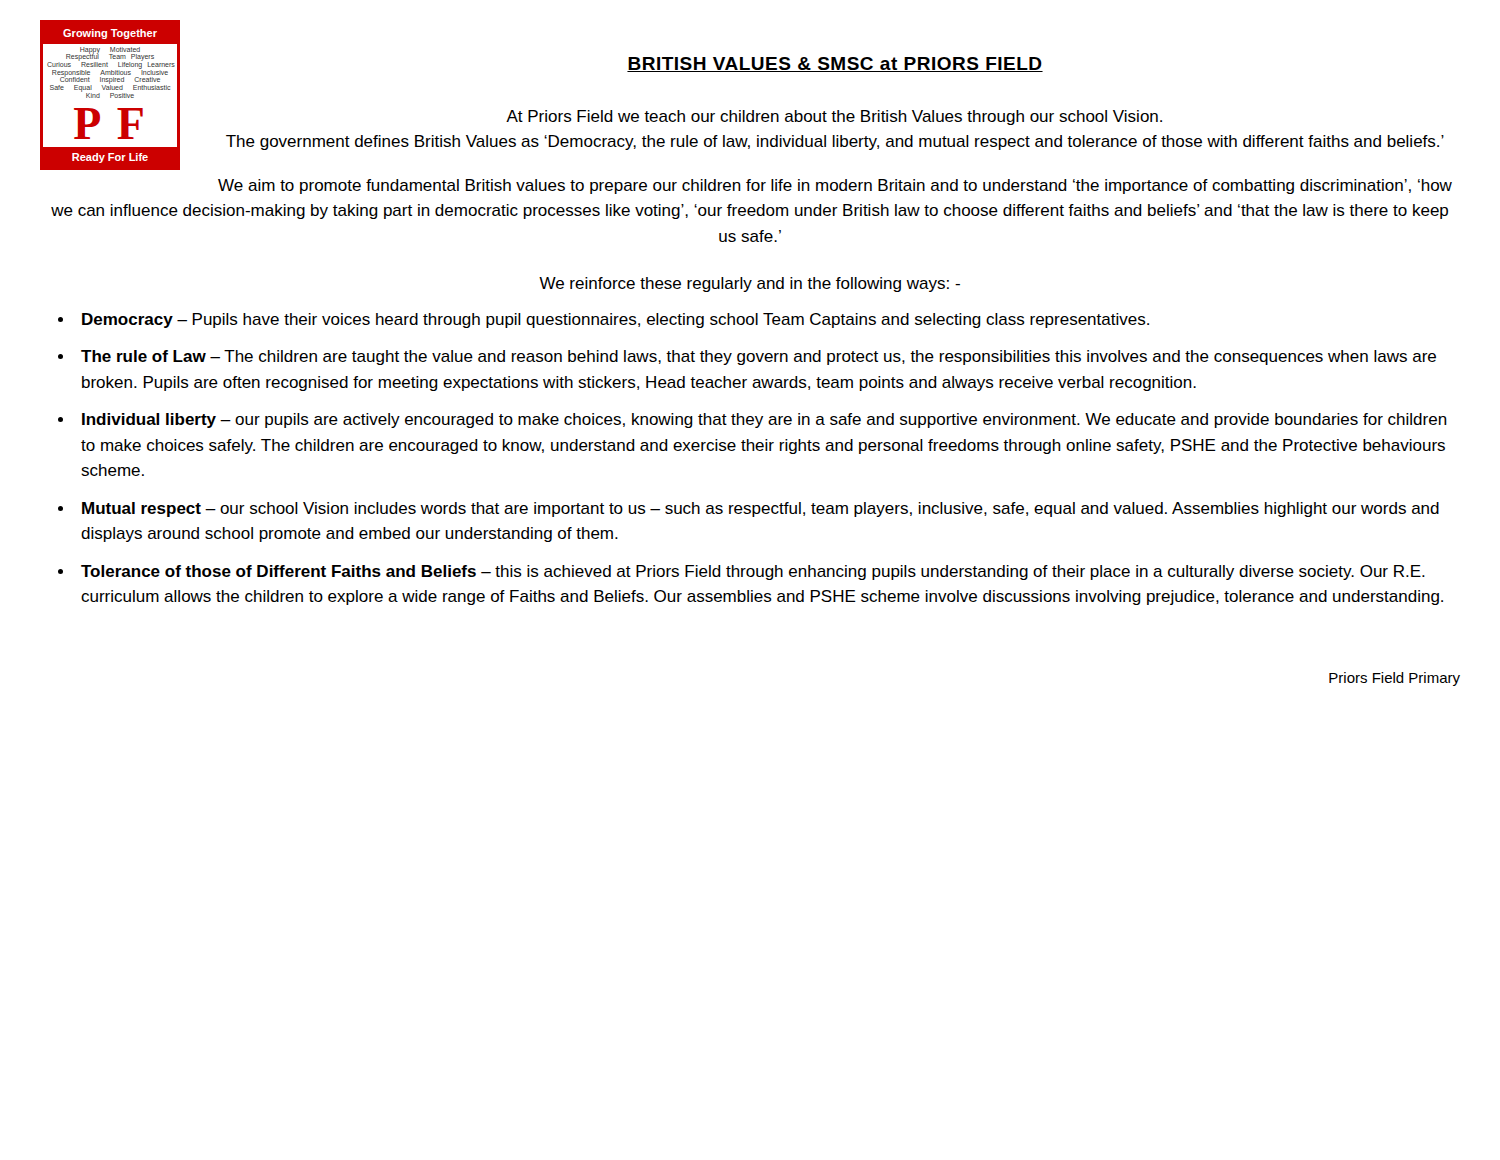Growing Together
Happy Motivated
Respectful Team Players
Curious Resilient Lifelong Learners
Responsible Ambitious Inclusive
Confident Inspired Creative
Safe Equal Valued Enthusiastic
Kind Positive
P F
Ready For Life
BRITISH VALUES & SMSC at PRIORS FIELD
At Priors Field we teach our children about the British Values through our school Vision.
The government defines British Values as ‘Democracy, the rule of law, individual liberty, and mutual respect and tolerance of those with different faiths and beliefs.’
We aim to promote fundamental British values to prepare our children for life in modern Britain and to understand ‘the importance of combatting discrimination’, ‘how we can influence decision-making by taking part in democratic processes like voting’, ‘our freedom under British law to choose different faiths and beliefs’ and ‘that the law is there to keep us safe.’
We reinforce these regularly and in the following ways: -
Democracy – Pupils have their voices heard through pupil questionnaires, electing school Team Captains and selecting class representatives.
The rule of Law – The children are taught the value and reason behind laws, that they govern and protect us, the responsibilities this involves and the consequences when laws are broken. Pupils are often recognised for meeting expectations with stickers, Head teacher awards, team points and always receive verbal recognition.
Individual liberty – our pupils are actively encouraged to make choices, knowing that they are in a safe and supportive environment. We educate and provide boundaries for children to make choices safely. The children are encouraged to know, understand and exercise their rights and personal freedoms through online safety, PSHE and the Protective behaviours scheme.
Mutual respect – our school Vision includes words that are important to us – such as respectful, team players, inclusive, safe, equal and valued. Assemblies highlight our words and displays around school promote and embed our understanding of them.
Tolerance of those of Different Faiths and Beliefs – this is achieved at Priors Field through enhancing pupils understanding of their place in a culturally diverse society. Our R.E. curriculum allows the children to explore a wide range of Faiths and Beliefs. Our assemblies and PSHE scheme involve discussions involving prejudice, tolerance and understanding.
Priors Field Primary